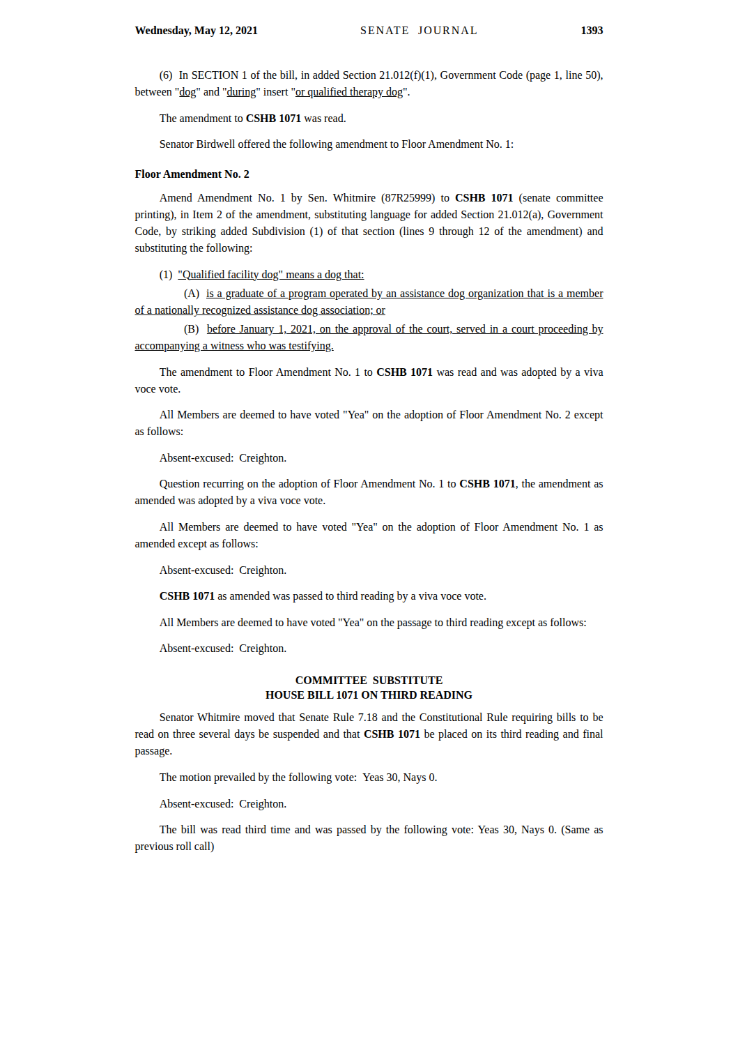Wednesday, May 12, 2021 Senate Journal 1393
(6) In SECTION 1 of the bill, in added Section 21.012(f)(1), Government Code (page 1, line 50), between "dog" and "during" insert "or qualified therapy dog".
The amendment to CSHB 1071 was read.
Senator Birdwell offered the following amendment to Floor Amendment No. 1:
Floor Amendment No. 2
Amend Amendment No. 1 by Sen. Whitmire (87R25999) to CSHB 1071 (senate committee printing), in Item 2 of the amendment, substituting language for added Section 21.012(a), Government Code, by striking added Subdivision (1) of that section (lines 9 through 12 of the amendment) and substituting the following:
(1) "Qualified facility dog" means a dog that:
(A) is a graduate of a program operated by an assistance dog organization that is a member of a nationally recognized assistance dog association; or
(B) before January 1, 2021, on the approval of the court, served in a court proceeding by accompanying a witness who was testifying.
The amendment to Floor Amendment No. 1 to CSHB 1071 was read and was adopted by a viva voce vote.
All Members are deemed to have voted "Yea" on the adoption of Floor Amendment No. 2 except as follows:
Absent-excused: Creighton.
Question recurring on the adoption of Floor Amendment No. 1 to CSHB 1071, the amendment as amended was adopted by a viva voce vote.
All Members are deemed to have voted "Yea" on the adoption of Floor Amendment No. 1 as amended except as follows:
Absent-excused: Creighton.
CSHB 1071 as amended was passed to third reading by a viva voce vote.
All Members are deemed to have voted "Yea" on the passage to third reading except as follows:
Absent-excused: Creighton.
Committee Substitute
House Bill 1071 on Third Reading
Senator Whitmire moved that Senate Rule 7.18 and the Constitutional Rule requiring bills to be read on three several days be suspended and that CSHB 1071 be placed on its third reading and final passage.
The motion prevailed by the following vote: Yeas 30, Nays 0.
Absent-excused: Creighton.
The bill was read third time and was passed by the following vote: Yeas 30, Nays 0. (Same as previous roll call)